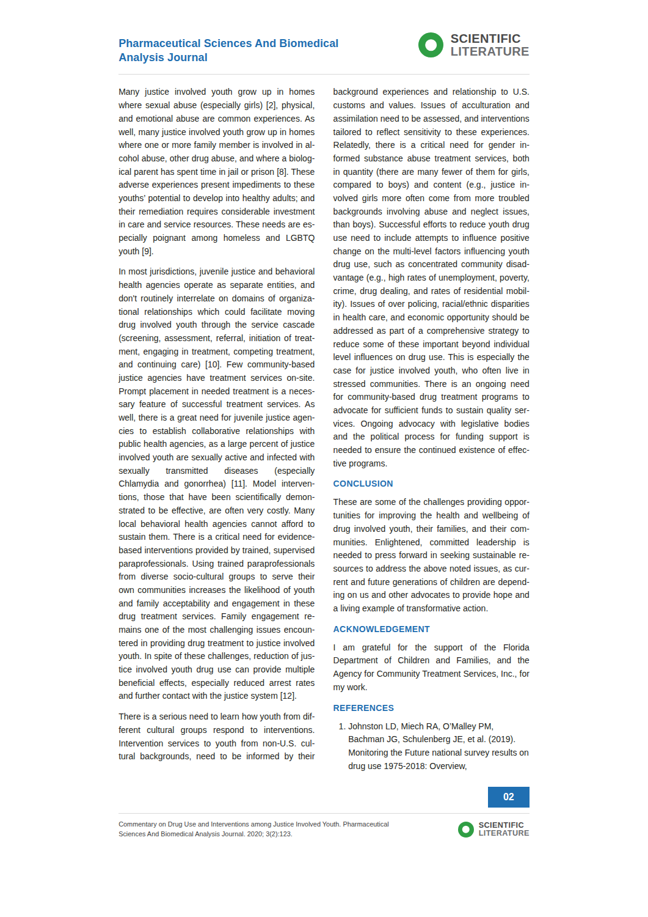Pharmaceutical Sciences And Biomedical Analysis Journal
SCIENTIFIC LITERATURE
Many justice involved youth grow up in homes where sexual abuse (especially girls) [2], physical, and emotional abuse are common experiences. As well, many justice involved youth grow up in homes where one or more family member is involved in alcohol abuse, other drug abuse, and where a biological parent has spent time in jail or prison [8]. These adverse experiences present impediments to these youths’ potential to develop into healthy adults; and their remediation requires considerable investment in care and service resources. These needs are especially poignant among homeless and LGBTQ youth [9].
In most jurisdictions, juvenile justice and behavioral health agencies operate as separate entities, and don't routinely interrelate on domains of organizational relationships which could facilitate moving drug involved youth through the service cascade (screening, assessment, referral, initiation of treatment, engaging in treatment, competing treatment, and continuing care) [10]. Few community-based justice agencies have treatment services on-site. Prompt placement in needed treatment is a necessary feature of successful treatment services. As well, there is a great need for juvenile justice agencies to establish collaborative relationships with public health agencies, as a large percent of justice involved youth are sexually active and infected with sexually transmitted diseases (especially Chlamydia and gonorrhea) [11]. Model interventions, those that have been scientifically demonstrated to be effective, are often very costly. Many local behavioral health agencies cannot afford to sustain them. There is a critical need for evidence-based interventions provided by trained, supervised paraprofessionals. Using trained paraprofessionals from diverse socio-cultural groups to serve their own communities increases the likelihood of youth and family acceptability and engagement in these drug treatment services. Family engagement remains one of the most challenging issues encountered in providing drug treatment to justice involved youth. In spite of these challenges, reduction of justice involved youth drug use can provide multiple beneficial effects, especially reduced arrest rates and further contact with the justice system [12].
There is a serious need to learn how youth from different cultural groups respond to interventions. Intervention services to youth from non-U.S. cultural backgrounds, need to be informed by their background experiences and relationship to U.S. customs and values. Issues of acculturation and assimilation need to be assessed, and interventions tailored to reflect sensitivity to these experiences. Relatedly, there is a critical need for gender informed substance abuse treatment services, both in quantity (there are many fewer of them for girls, compared to boys) and content (e.g., justice involved girls more often come from more troubled backgrounds involving abuse and neglect issues, than boys). Successful efforts to reduce youth drug use need to include attempts to influence positive change on the multi-level factors influencing youth drug use, such as concentrated community disadvantage (e.g., high rates of unemployment, poverty, crime, drug dealing, and rates of residential mobility). Issues of over policing, racial/ethnic disparities in health care, and economic opportunity should be addressed as part of a comprehensive strategy to reduce some of these important beyond individual level influences on drug use. This is especially the case for justice involved youth, who often live in stressed communities. There is an ongoing need for community-based drug treatment programs to advocate for sufficient funds to sustain quality services. Ongoing advocacy with legislative bodies and the political process for funding support is needed to ensure the continued existence of effective programs.
Conclusion
These are some of the challenges providing opportunities for improving the health and wellbeing of drug involved youth, their families, and their communities. Enlightened, committed leadership is needed to press forward in seeking sustainable resources to address the above noted issues, as current and future generations of children are depending on us and other advocates to provide hope and a living example of transformative action.
Acknowledgement
I am grateful for the support of the Florida Department of Children and Families, and the Agency for Community Treatment Services, Inc., for my work.
References
Johnston LD, Miech RA, O’Malley PM, Bachman JG, Schulenberg JE, et al. (2019). Monitoring the Future national survey results on drug use 1975-2018: Overview,
02
Commentary on Drug Use and Interventions among Justice Involved Youth. Pharmaceutical Sciences And Biomedical Analysis Journal. 2020; 3(2):123.
SCIENTIFIC LITERATURE